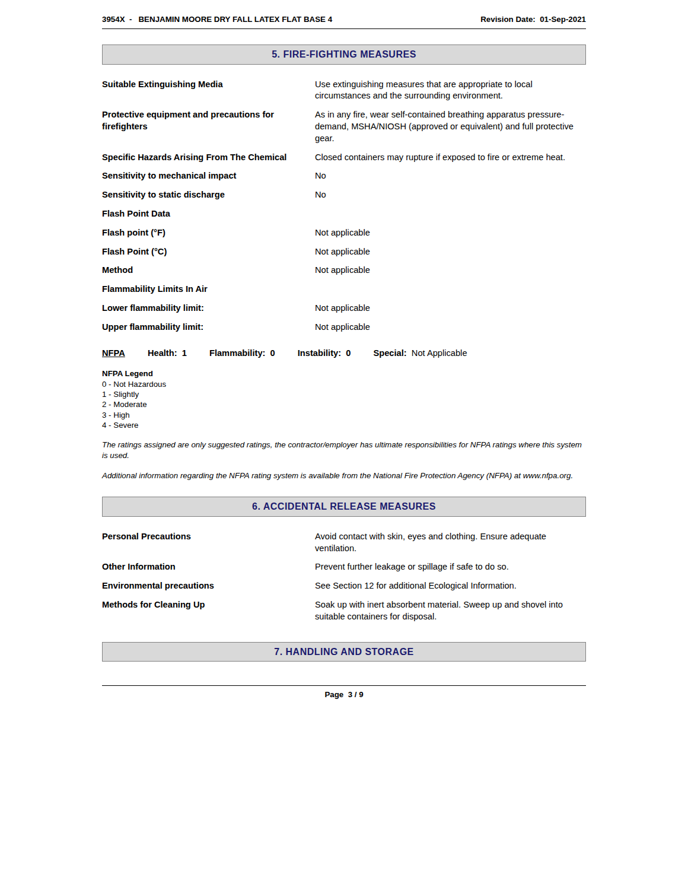3954X - BENJAMIN MOORE DRY FALL LATEX FLAT BASE 4
Revision Date: 01-Sep-2021
5. FIRE-FIGHTING MEASURES
| Suitable Extinguishing Media | Use extinguishing measures that are appropriate to local circumstances and the surrounding environment. |
| Protective equipment and precautions for firefighters | As in any fire, wear self-contained breathing apparatus pressure-demand, MSHA/NIOSH (approved or equivalent) and full protective gear. |
| Specific Hazards Arising From The Chemical | Closed containers may rupture if exposed to fire or extreme heat. |
| Sensitivity to mechanical impact | No |
| Sensitivity to static discharge | No |
| Flash Point Data |
| Flash point (°F) | Not applicable |
| Flash Point (°C) | Not applicable |
| Method | Not applicable |
| Flammability Limits In Air |
| Lower flammability limit: | Not applicable |
| Upper flammability limit: | Not applicable |
NFPA Health: 1 Flammability: 0 Instability: 0 Special: Not Applicable
NFPA Legend
0 - Not Hazardous
1 - Slightly
2 - Moderate
3 - High
4 - Severe
The ratings assigned are only suggested ratings, the contractor/employer has ultimate responsibilities for NFPA ratings where this system is used.
Additional information regarding the NFPA rating system is available from the National Fire Protection Agency (NFPA) at www.nfpa.org.
6. ACCIDENTAL RELEASE MEASURES
| Personal Precautions | Avoid contact with skin, eyes and clothing. Ensure adequate ventilation. |
| Other Information | Prevent further leakage or spillage if safe to do so. |
| Environmental precautions | See Section 12 for additional Ecological Information. |
| Methods for Cleaning Up | Soak up with inert absorbent material. Sweep up and shovel into suitable containers for disposal. |
7. HANDLING AND STORAGE
Page 3 / 9